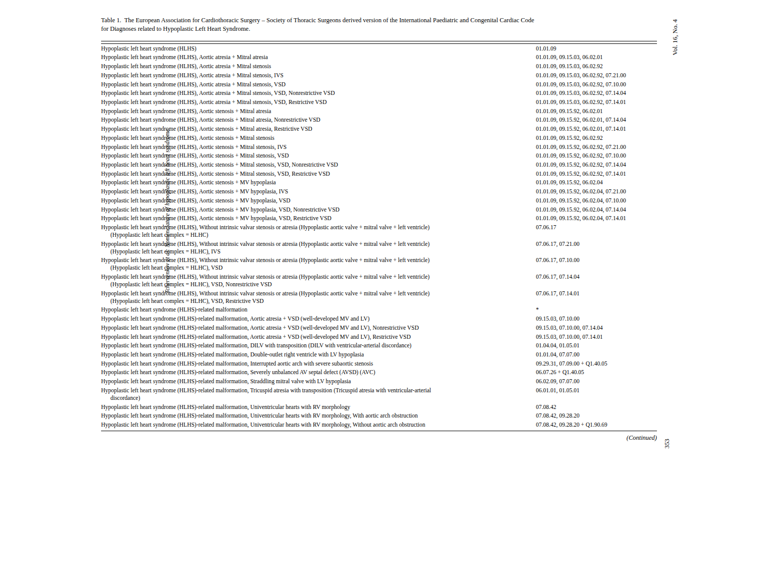Vol. 16, No. 4
Tchervenkov et al: Nomenclature of hypoplastic left heart syndrome
353
Table 1. The European Association for Cardiothoracic Surgery – Society of Thoracic Surgeons derived version of the International Paediatric and Congenital Cardiac Code for Diagnoses related to Hypoplastic Left Heart Syndrome.
| Hypoplastic left heart syndrome (HLHS) | 01.01.09 |
| Hypoplastic left heart syndrome (HLHS), Aortic atresia + Mitral atresia | 01.01.09, 09.15.03, 06.02.01 |
| Hypoplastic left heart syndrome (HLHS), Aortic atresia + Mitral stenosis | 01.01.09, 09.15.03, 06.02.92 |
| Hypoplastic left heart syndrome (HLHS), Aortic atresia + Mitral stenosis, IVS | 01.01.09, 09.15.03, 06.02.92, 07.21.00 |
| Hypoplastic left heart syndrome (HLHS), Aortic atresia + Mitral stenosis, VSD | 01.01.09, 09.15.03, 06.02.92, 07.10.00 |
| Hypoplastic left heart syndrome (HLHS), Aortic atresia + Mitral stenosis, VSD, Nonrestrictive VSD | 01.01.09, 09.15.03, 06.02.92, 07.14.04 |
| Hypoplastic left heart syndrome (HLHS), Aortic atresia + Mitral stenosis, VSD, Restrictive VSD | 01.01.09, 09.15.03, 06.02.92, 07.14.01 |
| Hypoplastic left heart syndrome (HLHS), Aortic stenosis + Mitral atresia | 01.01.09, 09.15.92, 06.02.01 |
| Hypoplastic left heart syndrome (HLHS), Aortic stenosis + Mitral atresia, Nonrestrictive VSD | 01.01.09, 09.15.92, 06.02.01, 07.14.04 |
| Hypoplastic left heart syndrome (HLHS), Aortic stenosis + Mitral atresia, Restrictive VSD | 01.01.09, 09.15.92, 06.02.01, 07.14.01 |
| Hypoplastic left heart syndrome (HLHS), Aortic stenosis + Mitral stenosis | 01.01.09, 09.15.92, 06.02.92 |
| Hypoplastic left heart syndrome (HLHS), Aortic stenosis + Mitral stenosis, IVS | 01.01.09, 09.15.92, 06.02.92, 07.21.00 |
| Hypoplastic left heart syndrome (HLHS), Aortic stenosis + Mitral stenosis, VSD | 01.01.09, 09.15.92, 06.02.92, 07.10.00 |
| Hypoplastic left heart syndrome (HLHS), Aortic stenosis + Mitral stenosis, VSD, Nonrestrictive VSD | 01.01.09, 09.15.92, 06.02.92, 07.14.04 |
| Hypoplastic left heart syndrome (HLHS), Aortic stenosis + Mitral stenosis, VSD, Restrictive VSD | 01.01.09, 09.15.92, 06.02.92, 07.14.01 |
| Hypoplastic left heart syndrome (HLHS), Aortic stenosis + MV hypoplasia | 01.01.09, 09.15.92, 06.02.04 |
| Hypoplastic left heart syndrome (HLHS), Aortic stenosis + MV hypoplasia, IVS | 01.01.09, 09.15.92, 06.02.04, 07.21.00 |
| Hypoplastic left heart syndrome (HLHS), Aortic stenosis + MV hypoplasia, VSD | 01.01.09, 09.15.92, 06.02.04, 07.10.00 |
| Hypoplastic left heart syndrome (HLHS), Aortic stenosis + MV hypoplasia, VSD, Nonrestrictive VSD | 01.01.09, 09.15.92, 06.02.04, 07.14.04 |
| Hypoplastic left heart syndrome (HLHS), Aortic stenosis + MV hypoplasia, VSD, Restrictive VSD | 01.01.09, 09.15.92, 06.02.04, 07.14.01 |
| Hypoplastic left heart syndrome (HLHS), Without intrinsic valvar stenosis or atresia (Hypoplastic aortic valve + mitral valve + left ventricle) (Hypoplastic left heart complex = HLHC) | 07.06.17 |
| Hypoplastic left heart syndrome (HLHS), Without intrinsic valvar stenosis or atresia (Hypoplastic aortic valve + mitral valve + left ventricle) (Hypoplastic left heart complex = HLHC), IVS | 07.06.17, 07.21.00 |
| Hypoplastic left heart syndrome (HLHS), Without intrinsic valvar stenosis or atresia (Hypoplastic aortic valve + mitral valve + left ventricle) (Hypoplastic left heart complex = HLHC), VSD | 07.06.17, 07.10.00 |
| Hypoplastic left heart syndrome (HLHS), Without intrinsic valvar stenosis or atresia (Hypoplastic aortic valve + mitral valve + left ventricle) (Hypoplastic left heart complex = HLHC), VSD, Nonrestrictive VSD | 07.06.17, 07.14.04 |
| Hypoplastic left heart syndrome (HLHS), Without intrinsic valvar stenosis or atresia (Hypoplastic aortic valve + mitral valve + left ventricle) (Hypoplastic left heart complex = HLHC), VSD, Restrictive VSD | 07.06.17, 07.14.01 |
| Hypoplastic left heart syndrome (HLHS)-related malformation | * |
| Hypoplastic left heart syndrome (HLHS)-related malformation, Aortic atresia + VSD (well-developed MV and LV) | 09.15.03, 07.10.00 |
| Hypoplastic left heart syndrome (HLHS)-related malformation, Aortic atresia + VSD (well-developed MV and LV), Nonrestrictive VSD | 09.15.03, 07.10.00, 07.14.04 |
| Hypoplastic left heart syndrome (HLHS)-related malformation, Aortic atresia + VSD (well-developed MV and LV), Restrictive VSD | 09.15.03, 07.10.00, 07.14.01 |
| Hypoplastic left heart syndrome (HLHS)-related malformation, DILV with transposition (DILV with ventricular-arterial discordance) | 01.04.04, 01.05.01 |
| Hypoplastic left heart syndrome (HLHS)-related malformation, Double-outlet right ventricle with LV hypoplasia | 01.01.04, 07.07.00 |
| Hypoplastic left heart syndrome (HLHS)-related malformation, Interrupted aortic arch with severe subaortic stenosis | 09.29.31, 07.09.00 + Q1.40.05 |
| Hypoplastic left heart syndrome (HLHS)-related malformation, Severely unbalanced AV septal defect (AVSD) (AVC) | 06.07.26 + Q1.40.05 |
| Hypoplastic left heart syndrome (HLHS)-related malformation, Straddling mitral valve with LV hypoplasia | 06.02.09, 07.07.00 |
| Hypoplastic left heart syndrome (HLHS)-related malformation, Tricuspid atresia with transposition (Tricuspid atresia with ventricular-arterial discordance) | 06.01.01, 01.05.01 |
| Hypoplastic left heart syndrome (HLHS)-related malformation, Univentricular hearts with RV morphology | 07.08.42 |
| Hypoplastic left heart syndrome (HLHS)-related malformation, Univentricular hearts with RV morphology, With aortic arch obstruction | 07.08.42, 09.28.20 |
| Hypoplastic left heart syndrome (HLHS)-related malformation, Univentricular hearts with RV morphology, Without aortic arch obstruction | 07.08.42, 09.28.20 + Q1.90.69 |
(Continued)